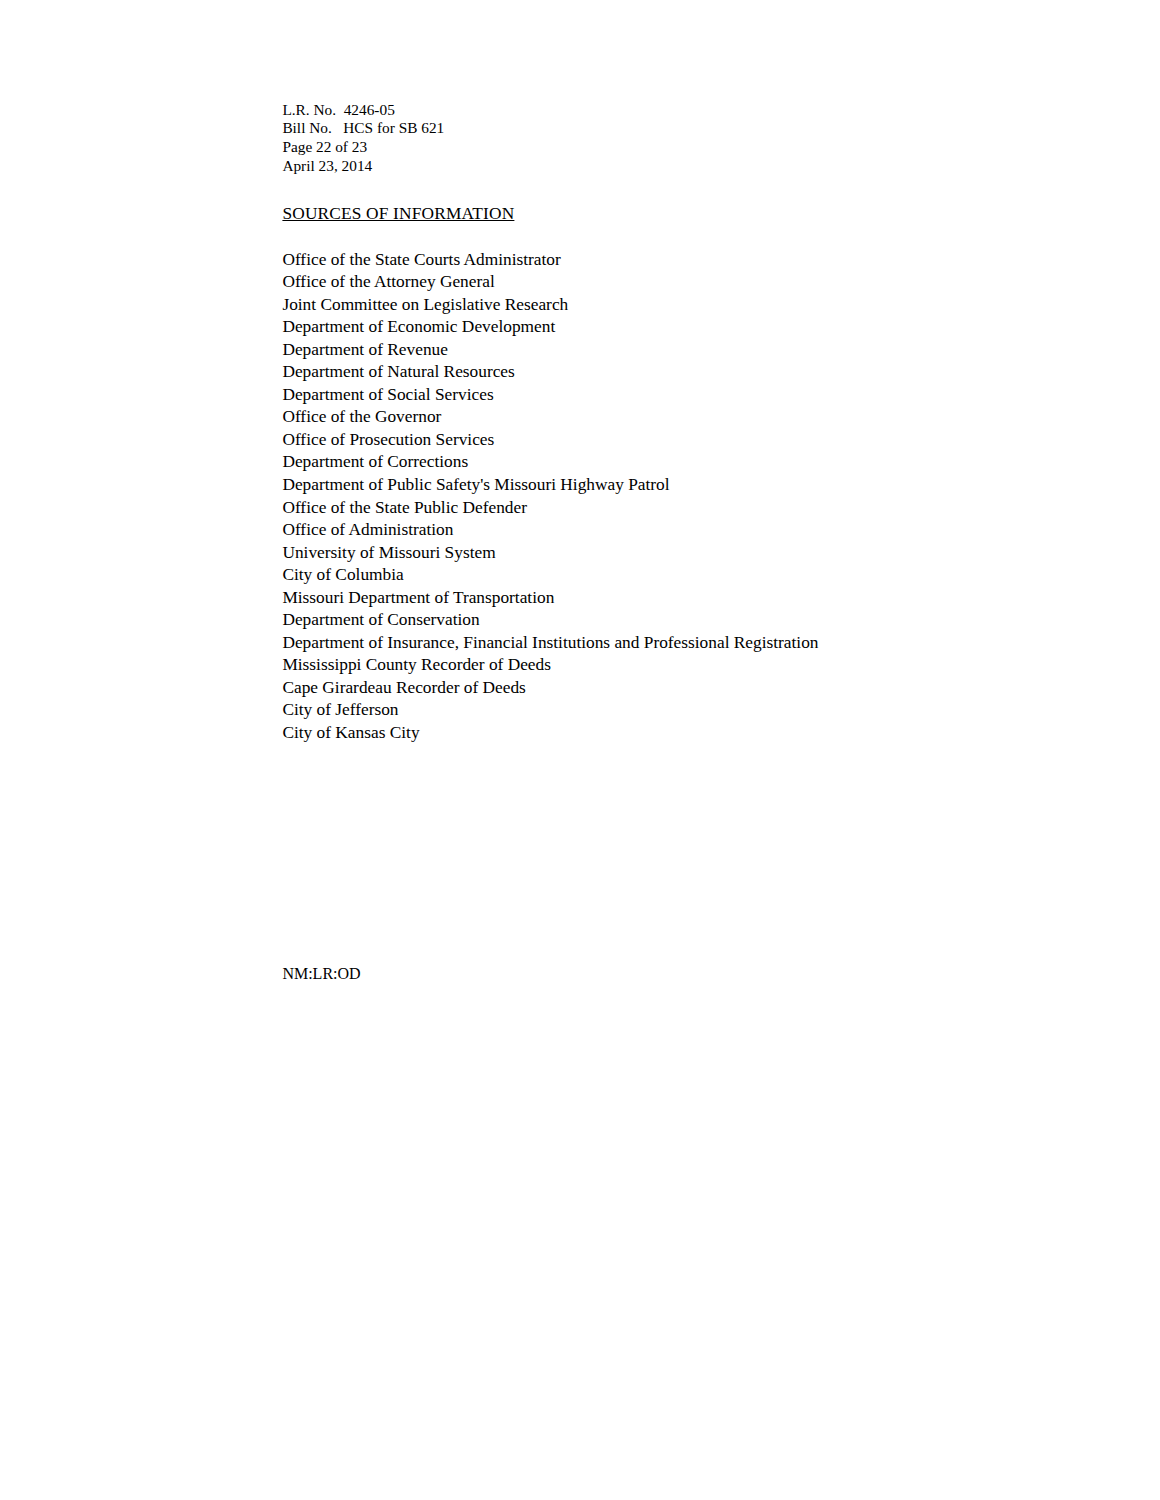L.R. No. 4246-05
Bill No. HCS for SB 621
Page 22 of 23
April 23, 2014
SOURCES OF INFORMATION
Office of the State Courts Administrator
Office of the Attorney General
Joint Committee on Legislative Research
Department of Economic Development
Department of Revenue
Department of Natural Resources
Department of Social Services
Office of the Governor
Office of Prosecution Services
Department of Corrections
Department of Public Safety's Missouri Highway Patrol
Office of the State Public Defender
Office of Administration
University of Missouri System
City of Columbia
Missouri Department of Transportation
Department of Conservation
Department of Insurance, Financial Institutions and Professional Registration
Mississippi County Recorder of Deeds
Cape Girardeau Recorder of Deeds
City of Jefferson
City of Kansas City
NM:LR:OD